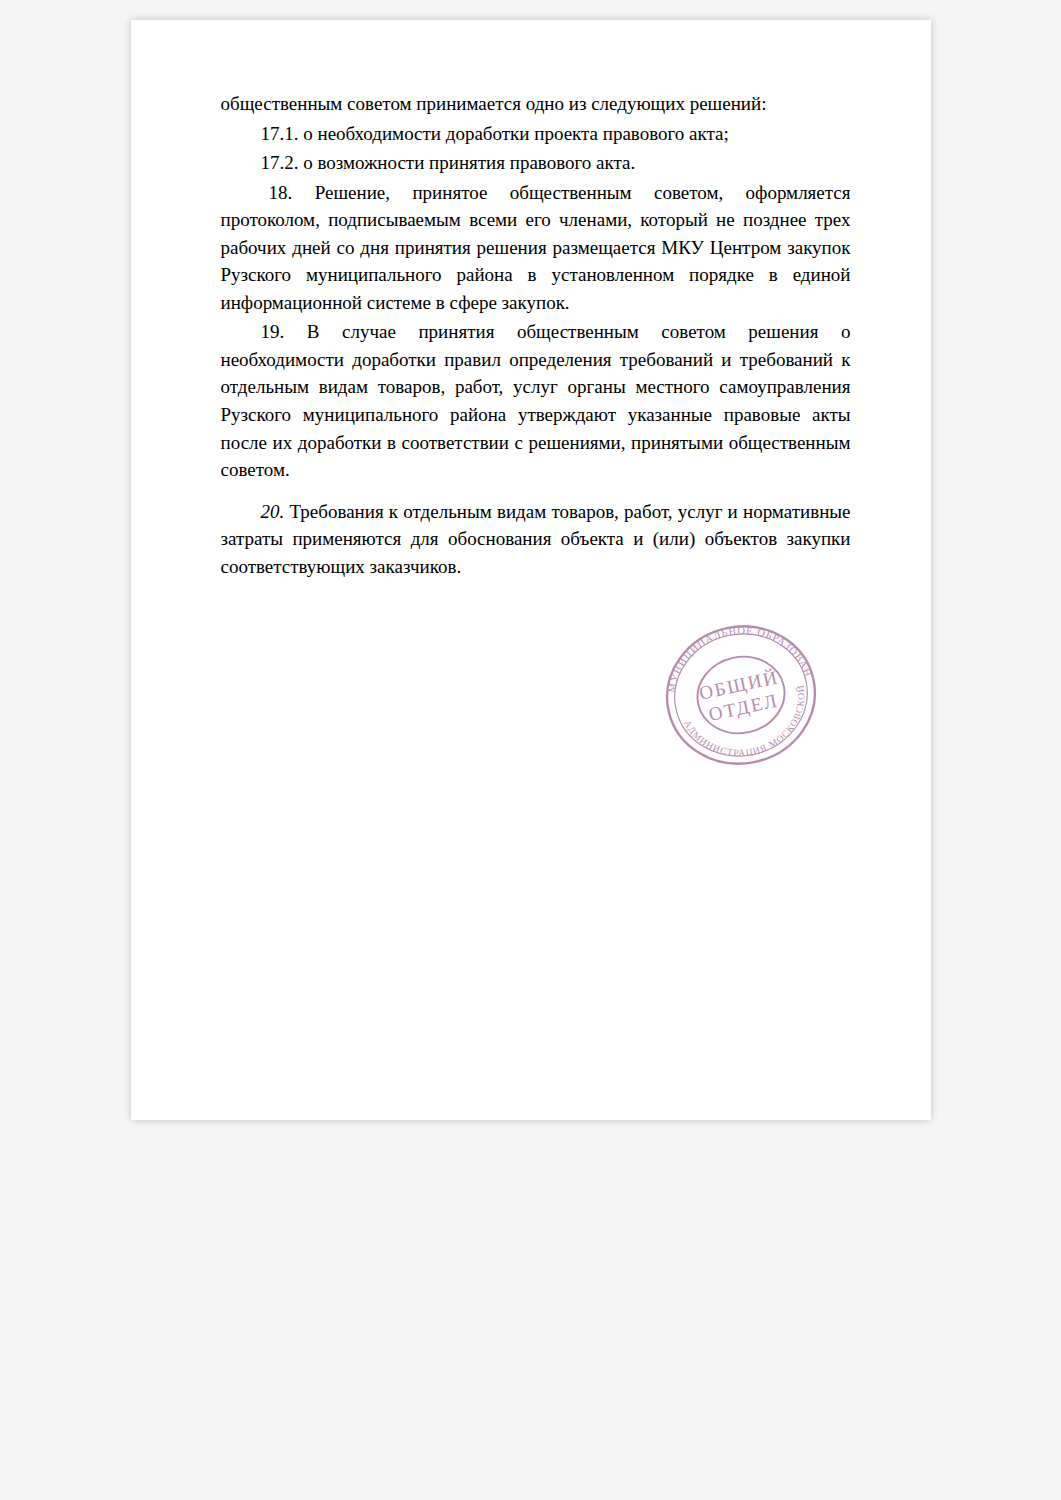общественным советом принимается одно из следующих решений:
17.1. о необходимости доработки проекта правового акта;
17.2. о возможности принятия правового акта.
18. Решение, принятое общественным советом, оформляется протоколом, подписываемым всеми его членами, который не позднее трех рабочих дней со дня принятия решения размещается МКУ Центром закупок Рузского муниципального района в установленном порядке в единой информационной системе в сфере закупок.
19. В случае принятия общественным советом решения о необходимости доработки правил определения требований и требований к отдельным видам товаров, работ, услуг органы местного самоуправления Рузского муниципального района утверждают указанные правовые акты после их доработки в соответствии с решениями, принятыми общественным советом.
20. Требования к отдельным видам товаров, работ, услуг и нормативные затраты применяются для обоснования объекта и (или) объектов закупки соответствующих заказчиков.
МУНИЦИПАЛЬНОЕ ОБРАЗОВАНИЕ АДМИНИСТРАЦИЯ МОСКОВСКОЙ ОБЛАСТИ ОБЩИЙ ОТДЕЛ